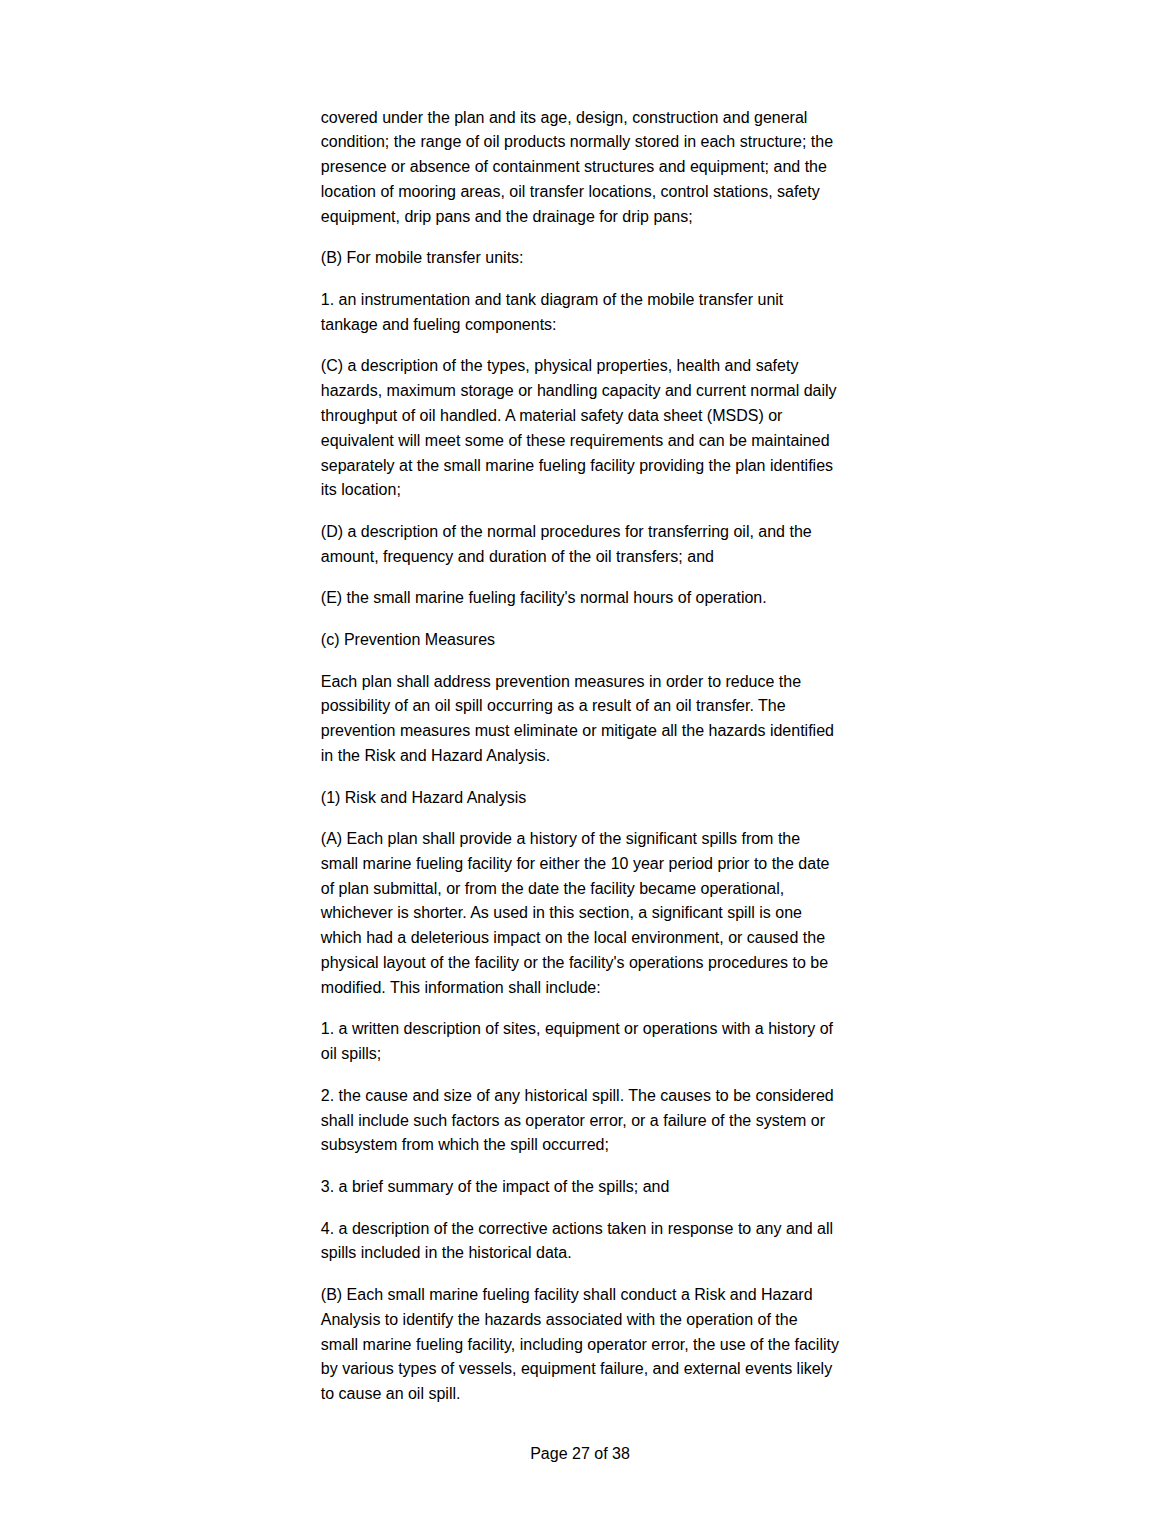covered under the plan and its age, design, construction and general condition; the range of oil products normally stored in each structure; the presence or absence of containment structures and equipment; and the location of mooring areas, oil transfer locations, control stations, safety equipment, drip pans and the drainage for drip pans;
(B) For mobile transfer units:
1. an instrumentation and tank diagram of the mobile transfer unit tankage and fueling components:
(C) a description of the types, physical properties, health and safety hazards, maximum storage or handling capacity and current normal daily throughput of oil handled. A material safety data sheet (MSDS) or equivalent will meet some of these requirements and can be maintained separately at the small marine fueling facility providing the plan identifies its location;
(D) a description of the normal procedures for transferring oil, and the amount, frequency and duration of the oil transfers; and
(E) the small marine fueling facility's normal hours of operation.
(c) Prevention Measures
Each plan shall address prevention measures in order to reduce the possibility of an oil spill occurring as a result of an oil transfer. The prevention measures must eliminate or mitigate all the hazards identified in the Risk and Hazard Analysis.
(1) Risk and Hazard Analysis
(A) Each plan shall provide a history of the significant spills from the small marine fueling facility for either the 10 year period prior to the date of plan submittal, or from the date the facility became operational, whichever is shorter. As used in this section, a significant spill is one which had a deleterious impact on the local environment, or caused the physical layout of the facility or the facility's operations procedures to be modified. This information shall include:
1. a written description of sites, equipment or operations with a history of oil spills;
2. the cause and size of any historical spill. The causes to be considered shall include such factors as operator error, or a failure of the system or subsystem from which the spill occurred;
3. a brief summary of the impact of the spills; and
4. a description of the corrective actions taken in response to any and all spills included in the historical data.
(B) Each small marine fueling facility shall conduct a Risk and Hazard Analysis to identify the hazards associated with the operation of the small marine fueling facility, including operator error, the use of the facility by various types of vessels, equipment failure, and external events likely to cause an oil spill.
Page 27 of 38